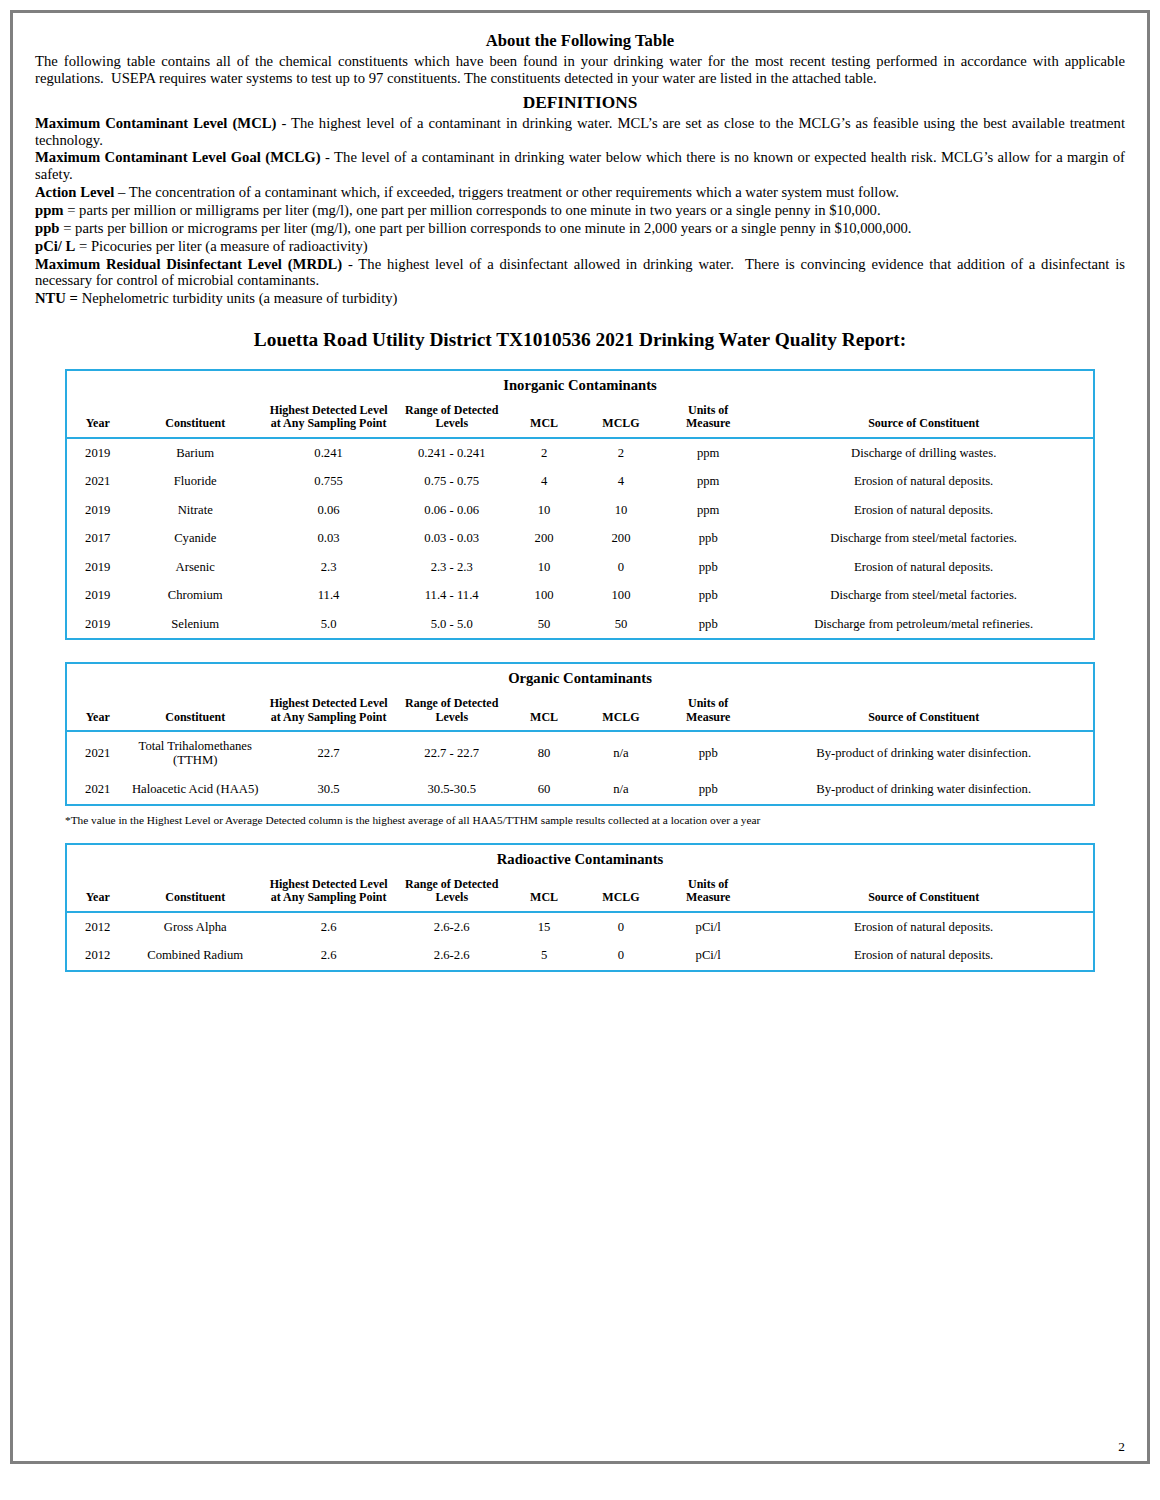About the Following Table
The following table contains all of the chemical constituents which have been found in your drinking water for the most recent testing performed in accordance with applicable regulations. USEPA requires water systems to test up to 97 constituents. The constituents detected in your water are listed in the attached table.
DEFINITIONS
Maximum Contaminant Level (MCL) - The highest level of a contaminant in drinking water. MCL’s are set as close to the MCLG’s as feasible using the best available treatment technology.
Maximum Contaminant Level Goal (MCLG) - The level of a contaminant in drinking water below which there is no known or expected health risk. MCLG’s allow for a margin of safety.
Action Level – The concentration of a contaminant which, if exceeded, triggers treatment or other requirements which a water system must follow.
ppm = parts per million or milligrams per liter (mg/l), one part per million corresponds to one minute in two years or a single penny in $10,000.
ppb = parts per billion or micrograms per liter (mg/l), one part per billion corresponds to one minute in 2,000 years or a single penny in $10,000,000.
pCi/ L = Picocuries per liter (a measure of radioactivity)
Maximum Residual Disinfectant Level (MRDL) - The highest level of a disinfectant allowed in drinking water. There is convincing evidence that addition of a disinfectant is necessary for control of microbial contaminants.
NTU = Nephelometric turbidity units (a measure of turbidity)
Louetta Road Utility District TX1010536 2021 Drinking Water Quality Report:
Inorganic Contaminants
| Year | Constituent | Highest Detected Level at Any Sampling Point | Range of Detected Levels | MCL | MCLG | Units of Measure | Source of Constituent |
| --- | --- | --- | --- | --- | --- | --- | --- |
| 2019 | Barium | 0.241 | 0.241 - 0.241 | 2 | 2 | ppm | Discharge of drilling wastes. |
| 2021 | Fluoride | 0.755 | 0.75 - 0.75 | 4 | 4 | ppm | Erosion of natural deposits. |
| 2019 | Nitrate | 0.06 | 0.06 - 0.06 | 10 | 10 | ppm | Erosion of natural deposits. |
| 2017 | Cyanide | 0.03 | 0.03 - 0.03 | 200 | 200 | ppb | Discharge from steel/metal factories. |
| 2019 | Arsenic | 2.3 | 2.3 - 2.3 | 10 | 0 | ppb | Erosion of natural deposits. |
| 2019 | Chromium | 11.4 | 11.4 - 11.4 | 100 | 100 | ppb | Discharge from steel/metal factories. |
| 2019 | Selenium | 5.0 | 5.0 - 5.0 | 50 | 50 | ppb | Discharge from petroleum/metal refineries. |
Organic Contaminants
| Year | Constituent | Highest Detected Level at Any Sampling Point | Range of Detected Levels | MCL | MCLG | Units of Measure | Source of Constituent |
| --- | --- | --- | --- | --- | --- | --- | --- |
| 2021 | Total Trihalomethanes (TTHM) | 22.7 | 22.7 - 22.7 | 80 | n/a | ppb | By-product of drinking water disinfection. |
| 2021 | Haloacetic Acid (HAA5) | 30.5 | 30.5-30.5 | 60 | n/a | ppb | By-product of drinking water disinfection. |
*The value in the Highest Level or Average Detected column is the highest average of all HAA5/TTHM sample results collected at a location over a year
Radioactive Contaminants
| Year | Constituent | Highest Detected Level at Any Sampling Point | Range of Detected Levels | MCL | MCLG | Units of Measure | Source of Constituent |
| --- | --- | --- | --- | --- | --- | --- | --- |
| 2012 | Gross Alpha | 2.6 | 2.6-2.6 | 15 | 0 | pCi/l | Erosion of natural deposits. |
| 2012 | Combined Radium | 2.6 | 2.6-2.6 | 5 | 0 | pCi/l | Erosion of natural deposits. |
2